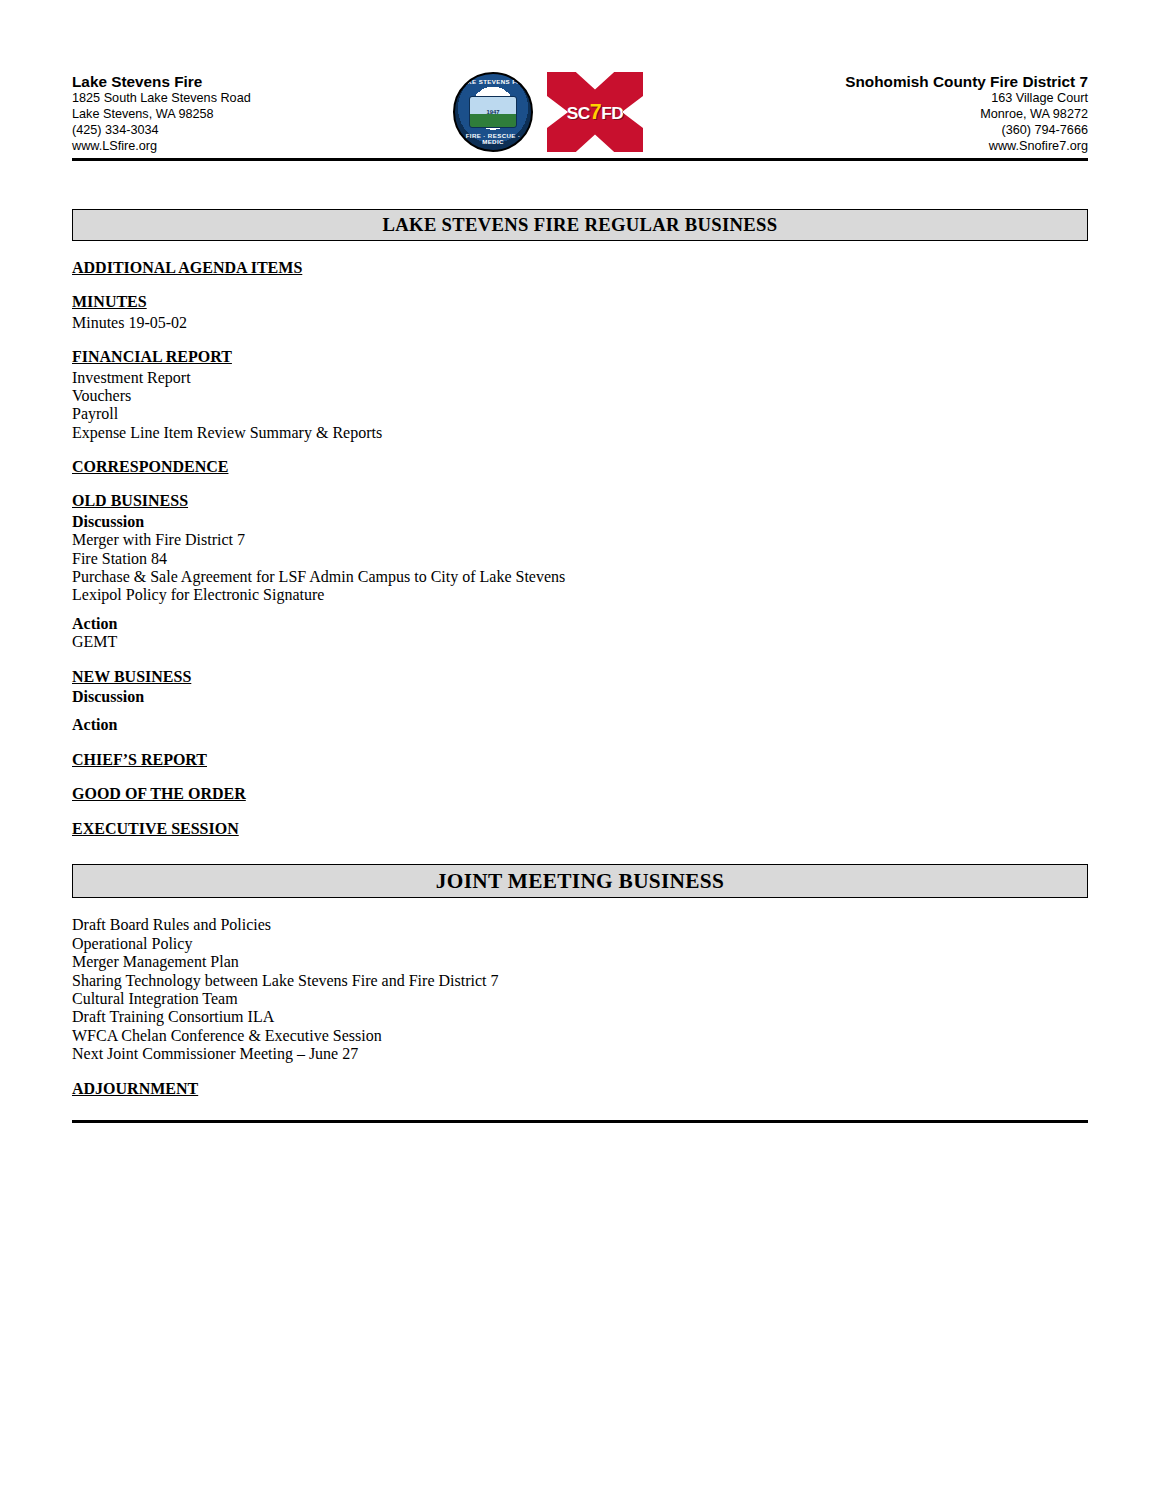Lake Stevens Fire
1825 South Lake Stevens Road
Lake Stevens, WA 98258
(425) 334-3034
www.LSfire.org
LAKE STEVENS FIRE
1947
FIRE · RESCUE · MEDIC
FIRE
SC7 FD
EMS
Snohomish County Fire District 7
163 Village Court
Monroe, WA 98272
(360) 794-7666
www.Snofire7.org
LAKE STEVENS FIRE REGULAR BUSINESS
ADDITIONAL AGENDA ITEMS
MINUTES
Minutes 19-05-02
FINANCIAL REPORT
Investment Report
Vouchers
Payroll
Expense Line Item Review Summary & Reports
CORRESPONDENCE
OLD BUSINESS
Discussion
Merger with Fire District 7
Fire Station 84
Purchase & Sale Agreement for LSF Admin Campus to City of Lake Stevens
Lexipol Policy for Electronic Signature
Action
GEMT
NEW BUSINESS
Discussion
Action
CHIEF’S REPORT
GOOD OF THE ORDER
EXECUTIVE SESSION
JOINT MEETING BUSINESS
Draft Board Rules and Policies
Operational Policy
Merger Management Plan
Sharing Technology between Lake Stevens Fire and Fire District 7
Cultural Integration Team
Draft Training Consortium ILA
WFCA Chelan Conference & Executive Session
Next Joint Commissioner Meeting – June 27
ADJOURNMENT